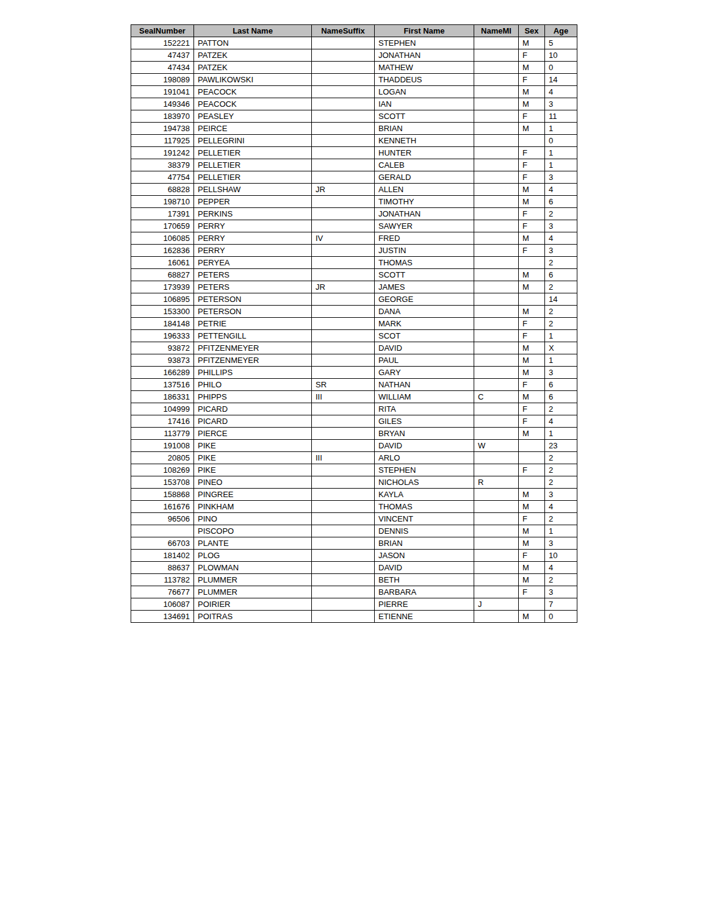Seal Number Listing
| SealNumber | Last Name | NameSuffix | First Name | NameMI | Sex | Age |
| --- | --- | --- | --- | --- | --- | --- |
| 152221 | PATTON | | STEPHEN | | M | 5 |
| 47437 | PATZEK | | JONATHAN | | F | 10 |
| 47434 | PATZEK | | MATHEW | | M | 0 |
| 198089 | PAWLIKOWSKI | | THADDEUS | | F | 14 |
| 191041 | PEACOCK | | LOGAN | | M | 4 |
| 149346 | PEACOCK | | IAN | | M | 3 |
| 183970 | PEASLEY | | SCOTT | | F | 11 |
| 194738 | PEIRCE | | BRIAN | | M | 1 |
| 117925 | PELLEGRINI | | KENNETH | | | 0 |
| 191242 | PELLETIER | | HUNTER | | F | 1 |
| 38379 | PELLETIER | | CALEB | | F | 1 |
| 47754 | PELLETIER | | GERALD | | F | 3 |
| 68828 | PELLSHAW | JR | ALLEN | | M | 4 |
| 198710 | PEPPER | | TIMOTHY | | M | 6 |
| 17391 | PERKINS | | JONATHAN | | F | 2 |
| 170659 | PERRY | | SAWYER | | F | 3 |
| 106085 | PERRY | IV | FRED | | M | 4 |
| 162836 | PERRY | | JUSTIN | | F | 3 |
| 16061 | PERYEA | | THOMAS | | | 2 |
| 68827 | PETERS | | SCOTT | | M | 6 |
| 173939 | PETERS | JR | JAMES | | M | 2 |
| 106895 | PETERSON | | GEORGE | | | 14 |
| 153300 | PETERSON | | DANA | | M | 2 |
| 184148 | PETRIE | | MARK | | F | 2 |
| 196333 | PETTENGILL | | SCOT | | F | 1 |
| 93872 | PFITZENMEYER | | DAVID | | M | X |
| 93873 | PFITZENMEYER | | PAUL | | M | 1 |
| 166289 | PHILLIPS | | GARY | | M | 3 |
| 137516 | PHILO | SR | NATHAN | | F | 6 |
| 186331 | PHIPPS | III | WILLIAM | C | M | 6 |
| 104999 | PICARD | | RITA | | F | 2 |
| 17416 | PICARD | | GILES | | F | 4 |
| 113779 | PIERCE | | BRYAN | | M | 1 |
| 191008 | PIKE | | DAVID | W | | 23 |
| 20805 | PIKE | III | ARLO | | | 2 |
| 108269 | PIKE | | STEPHEN | | F | 2 |
| 153708 | PINEO | | NICHOLAS | R | | 2 |
| 158868 | PINGREE | | KAYLA | | M | 3 |
| 161676 | PINKHAM | | THOMAS | | M | 4 |
| 96506 | PINO | | VINCENT | | F | 2 |
| | PISCOPO | | DENNIS | | M | 1 |
| 66703 | PLANTE | | BRIAN | | M | 3 |
| 181402 | PLOG | | JASON | | F | 10 |
| 88637 | PLOWMAN | | DAVID | | M | 4 |
| 113782 | PLUMMER | | BETH | | M | 2 |
| 76677 | PLUMMER | | BARBARA | | F | 3 |
| 106087 | POIRIER | | PIERRE | J | | 7 |
| 134691 | POITRAS | | ETIENNE | | M | 0 |